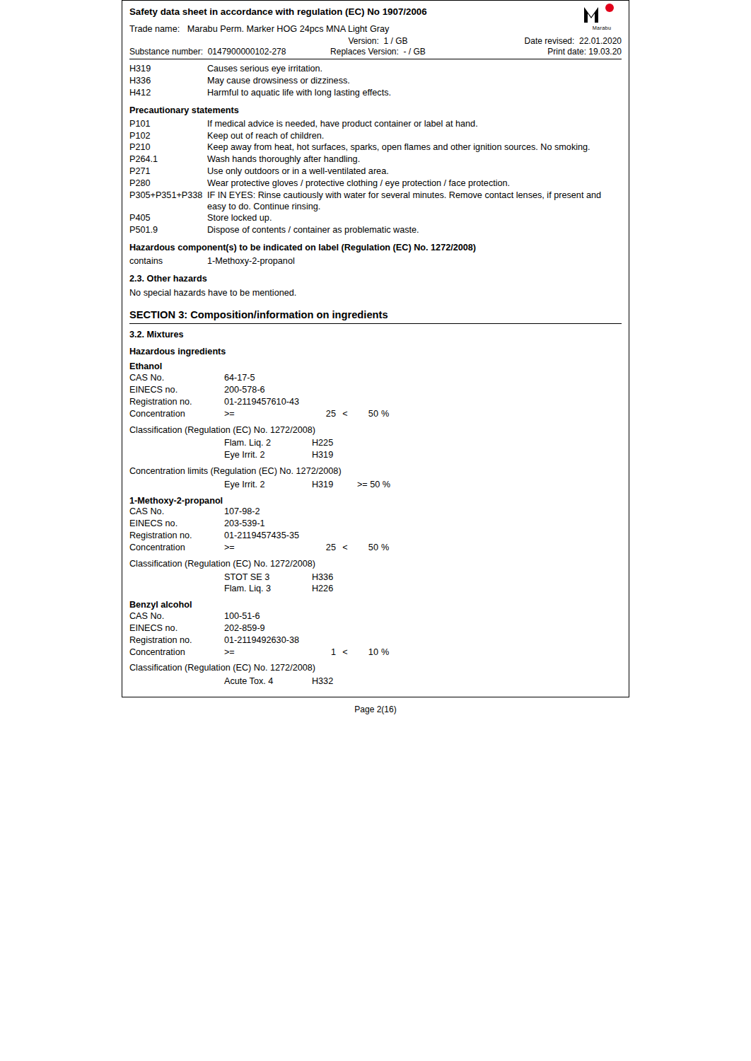Marabu
Safety data sheet in accordance with regulation (EC) No 1907/2006
Trade name: Marabu Perm. Marker HOG 24pcs MNA Light Gray
| | Version: 1 / GB | Date revised: 22.01.2020 |
| Substance number: 0147900000102-278 | Replaces Version: - / GB | Print date: 19.03.20 |
| H319 | Causes serious eye irritation. |
| H336 | May cause drowsiness or dizziness. |
| H412 | Harmful to aquatic life with long lasting effects. |
Precautionary statements
| P101 | If medical advice is needed, have product container or label at hand. |
| P102 | Keep out of reach of children. |
| P210 | Keep away from heat, hot surfaces, sparks, open flames and other ignition sources. No smoking. |
| P264.1 | Wash hands thoroughly after handling. |
| P271 | Use only outdoors or in a well-ventilated area. |
| P280 | Wear protective gloves / protective clothing / eye protection / face protection. |
| P305+P351+P338 | IF IN EYES: Rinse cautiously with water for several minutes. Remove contact lenses, if present and easy to do. Continue rinsing. |
| P405 | Store locked up. |
| P501.9 | Dispose of contents / container as problematic waste. |
Hazardous component(s) to be indicated on label (Regulation (EC) No. 1272/2008)
| contains | 1-Methoxy-2-propanol |
2.3. Other hazards
No special hazards have to be mentioned.
SECTION 3: Composition/information on ingredients
3.2. Mixtures
Hazardous ingredients
Ethanol
| CAS No. | 64-17-5 | | | | |
| EINECS no. | 200-578-6 |
| Registration no. | 01-2119457610-43 |
| Concentration | >= | 25 | < | 50 | % |
Classification (Regulation (EC) No. 1272/2008)
| | Flam. Liq. 2 | H225 |
| | Eye Irrit. 2 | H319 |
Concentration limits (Regulation (EC) No. 1272/2008)
| | Eye Irrit. 2 | H319 | >= 50 % |
1-Methoxy-2-propanol
| CAS No. | 107-98-2 |
| EINECS no. | 203-539-1 |
| Registration no. | 01-2119457435-35 |
| Concentration | >= | 25 | < | 50 | % |
Classification (Regulation (EC) No. 1272/2008)
| | STOT SE 3 | H336 |
| | Flam. Liq. 3 | H226 |
Benzyl alcohol
| CAS No. | 100-51-6 |
| EINECS no. | 202-859-9 |
| Registration no. | 01-2119492630-38 |
| Concentration | >= | 1 | < | 10 | % |
Classification (Regulation (EC) No. 1272/2008)
| | Acute Tox. 4 | H332 |
Page 2(16)